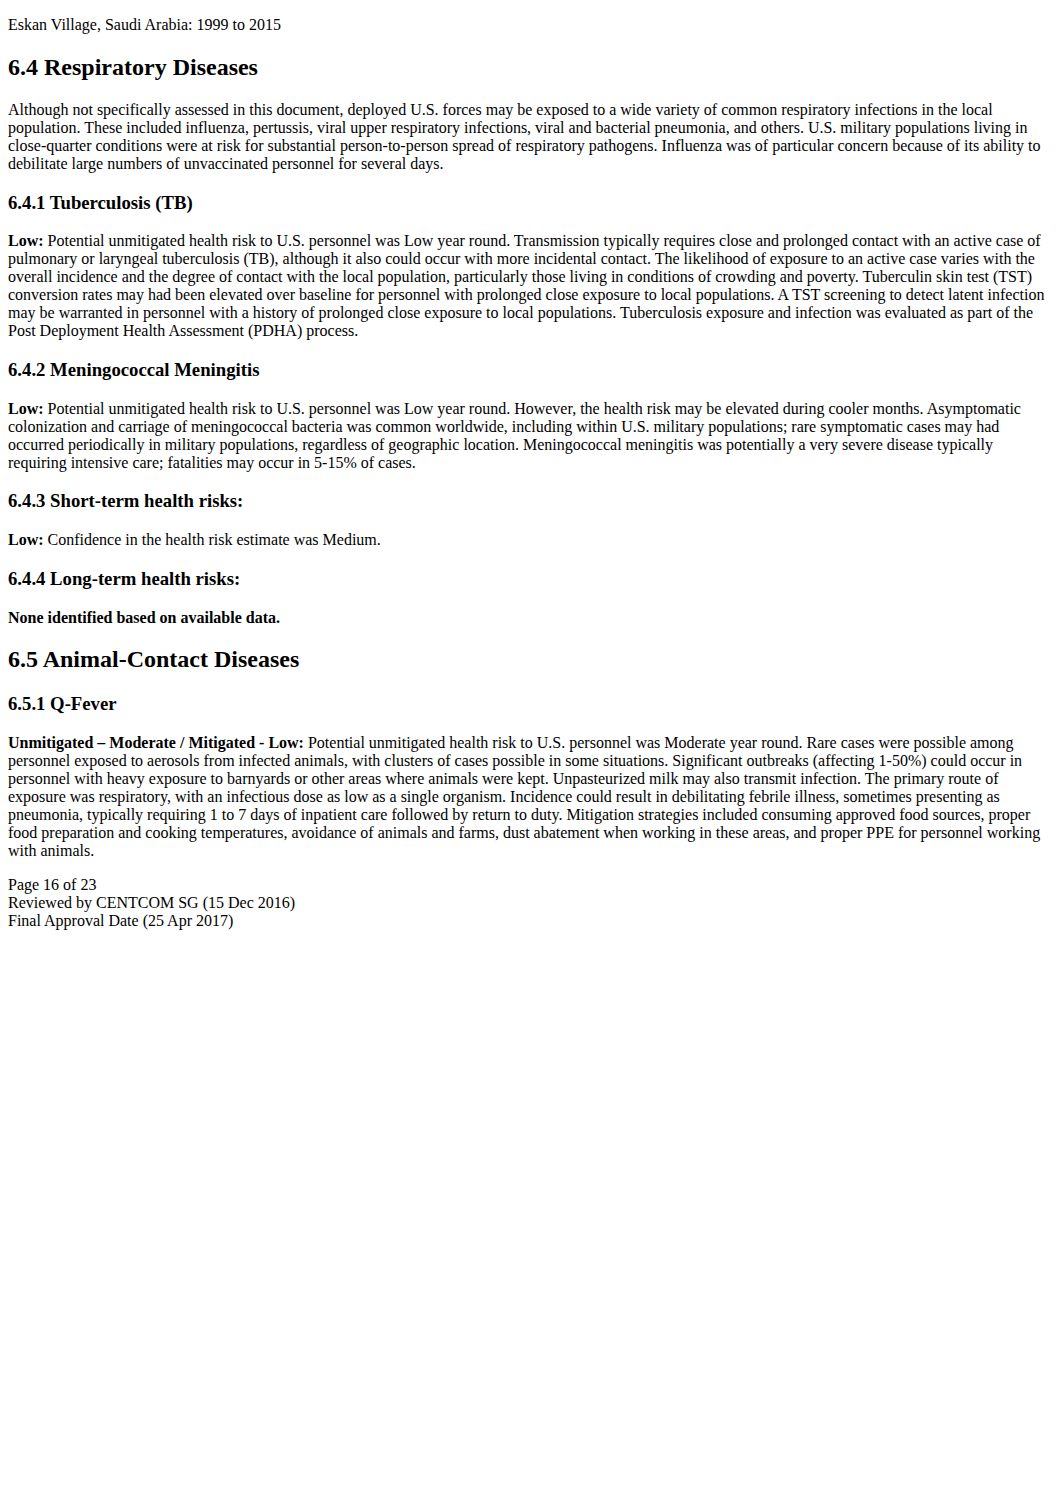Eskan Village, Saudi Arabia: 1999 to 2015
6.4 Respiratory Diseases
Although not specifically assessed in this document, deployed U.S. forces may be exposed to a wide variety of common respiratory infections in the local population. These included influenza, pertussis, viral upper respiratory infections, viral and bacterial pneumonia, and others. U.S. military populations living in close-quarter conditions were at risk for substantial person-to-person spread of respiratory pathogens. Influenza was of particular concern because of its ability to debilitate large numbers of unvaccinated personnel for several days.
6.4.1 Tuberculosis (TB)
Low: Potential unmitigated health risk to U.S. personnel was Low year round. Transmission typically requires close and prolonged contact with an active case of pulmonary or laryngeal tuberculosis (TB), although it also could occur with more incidental contact. The likelihood of exposure to an active case varies with the overall incidence and the degree of contact with the local population, particularly those living in conditions of crowding and poverty. Tuberculin skin test (TST) conversion rates may had been elevated over baseline for personnel with prolonged close exposure to local populations. A TST screening to detect latent infection may be warranted in personnel with a history of prolonged close exposure to local populations. Tuberculosis exposure and infection was evaluated as part of the Post Deployment Health Assessment (PDHA) process.
6.4.2 Meningococcal Meningitis
Low: Potential unmitigated health risk to U.S. personnel was Low year round. However, the health risk may be elevated during cooler months. Asymptomatic colonization and carriage of meningococcal bacteria was common worldwide, including within U.S. military populations; rare symptomatic cases may had occurred periodically in military populations, regardless of geographic location. Meningococcal meningitis was potentially a very severe disease typically requiring intensive care; fatalities may occur in 5-15% of cases.
6.4.3 Short-term health risks:
Low: Confidence in the health risk estimate was Medium.
6.4.4 Long-term health risks:
None identified based on available data.
6.5 Animal-Contact Diseases
6.5.1 Q-Fever
Unmitigated – Moderate / Mitigated - Low: Potential unmitigated health risk to U.S. personnel was Moderate year round. Rare cases were possible among personnel exposed to aerosols from infected animals, with clusters of cases possible in some situations. Significant outbreaks (affecting 1-50%) could occur in personnel with heavy exposure to barnyards or other areas where animals were kept. Unpasteurized milk may also transmit infection. The primary route of exposure was respiratory, with an infectious dose as low as a single organism. Incidence could result in debilitating febrile illness, sometimes presenting as pneumonia, typically requiring 1 to 7 days of inpatient care followed by return to duty. Mitigation strategies included consuming approved food sources, proper food preparation and cooking temperatures, avoidance of animals and farms, dust abatement when working in these areas, and proper PPE for personnel working with animals.
Page 16 of 23
Reviewed by CENTCOM SG (15 Dec 2016)
Final Approval Date (25 Apr 2017)